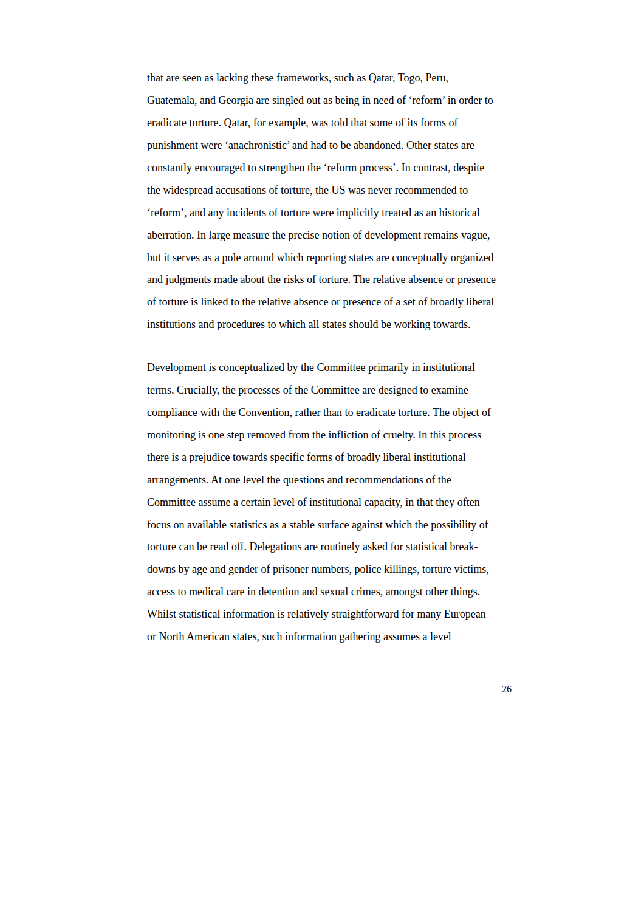that are seen as lacking these frameworks, such as Qatar, Togo, Peru, Guatemala, and Georgia are singled out as being in need of ‘reform’ in order to eradicate torture. Qatar, for example, was told that some of its forms of punishment were ‘anachronistic’ and had to be abandoned. Other states are constantly encouraged to strengthen the ‘reform process’. In contrast, despite the widespread accusations of torture, the US was never recommended to ‘reform’, and any incidents of torture were implicitly treated as an historical aberration. In large measure the precise notion of development remains vague, but it serves as a pole around which reporting states are conceptually organized and judgments made about the risks of torture. The relative absence or presence of torture is linked to the relative absence or presence of a set of broadly liberal institutions and procedures to which all states should be working towards.
Development is conceptualized by the Committee primarily in institutional terms. Crucially, the processes of the Committee are designed to examine compliance with the Convention, rather than to eradicate torture. The object of monitoring is one step removed from the infliction of cruelty. In this process there is a prejudice towards specific forms of broadly liberal institutional arrangements. At one level the questions and recommendations of the Committee assume a certain level of institutional capacity, in that they often focus on available statistics as a stable surface against which the possibility of torture can be read off. Delegations are routinely asked for statistical break-downs by age and gender of prisoner numbers, police killings, torture victims, access to medical care in detention and sexual crimes, amongst other things. Whilst statistical information is relatively straightforward for many European or North American states, such information gathering assumes a level
26